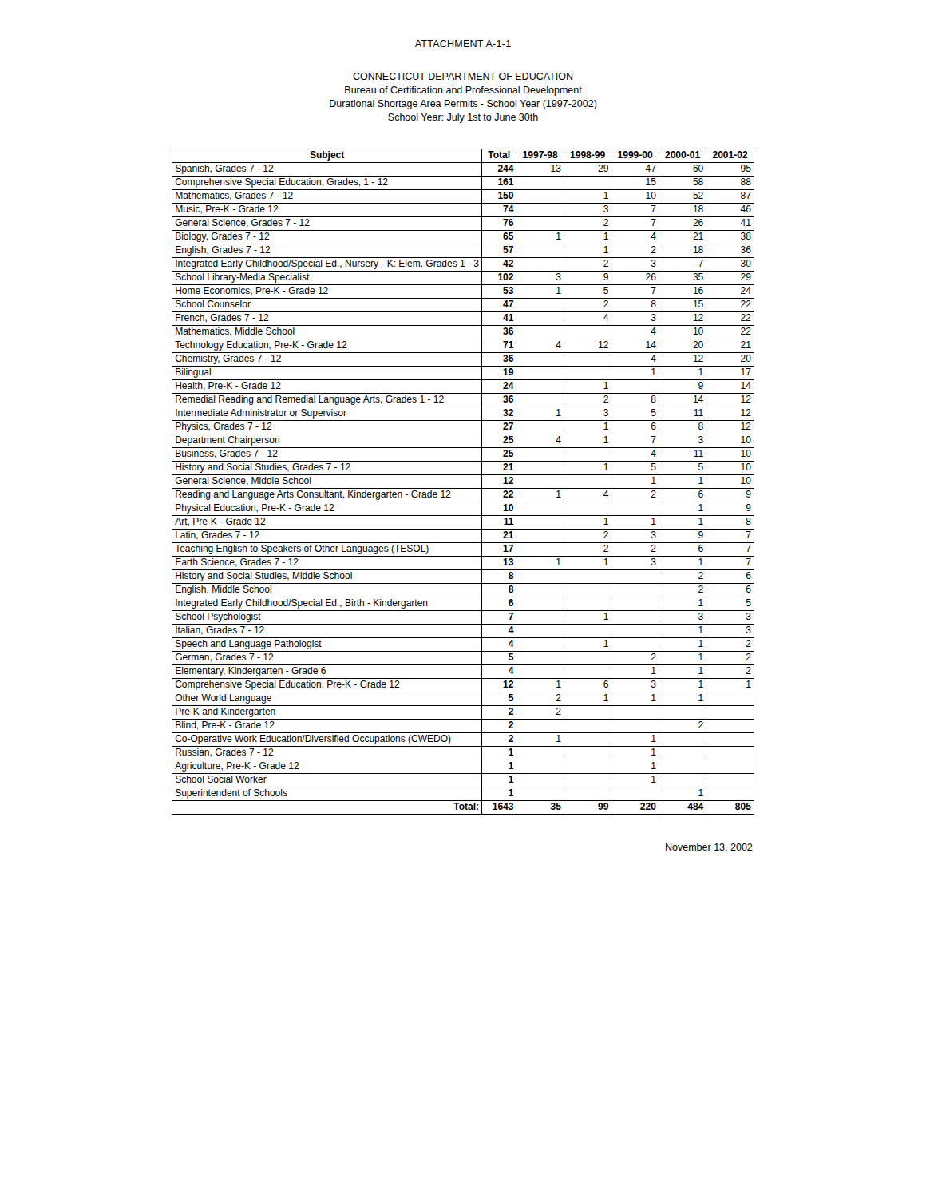ATTACHMENT A-1-1
CONNECTICUT DEPARTMENT OF EDUCATION
Bureau of Certification and Professional Development
Durational Shortage Area Permits - School Year (1997-2002)
School Year: July 1st to June 30th
Durational Shortage Area Permits by Subject, 1997-98 through 2001-02
| Subject | Total | 1997-98 | 1998-99 | 1999-00 | 2000-01 | 2001-02 |
| --- | --- | --- | --- | --- | --- | --- |
| Spanish, Grades 7 - 12 | 244 | 13 | 29 | 47 | 60 | 95 |
| Comprehensive Special Education, Grades, 1 - 12 | 161 | | | 15 | 58 | 88 |
| Mathematics, Grades 7 - 12 | 150 | | 1 | 10 | 52 | 87 |
| Music, Pre-K - Grade 12 | 74 | | 3 | 7 | 18 | 46 |
| General Science, Grades 7 - 12 | 76 | | 2 | 7 | 26 | 41 |
| Biology, Grades 7 - 12 | 65 | 1 | 1 | 4 | 21 | 38 |
| English, Grades 7 - 12 | 57 | | 1 | 2 | 18 | 36 |
| Integrated Early Childhood/Special Ed., Nursery - K: Elem. Grades 1 - 3 | 42 | | 2 | 3 | 7 | 30 |
| School Library-Media Specialist | 102 | 3 | 9 | 26 | 35 | 29 |
| Home Economics, Pre-K - Grade 12 | 53 | 1 | 5 | 7 | 16 | 24 |
| School Counselor | 47 | | 2 | 8 | 15 | 22 |
| French, Grades 7 - 12 | 41 | | 4 | 3 | 12 | 22 |
| Mathematics, Middle School | 36 | | | 4 | 10 | 22 |
| Technology Education, Pre-K - Grade 12 | 71 | 4 | 12 | 14 | 20 | 21 |
| Chemistry, Grades 7 - 12 | 36 | | | 4 | 12 | 20 |
| Bilingual | 19 | | | 1 | 1 | 17 |
| Health, Pre-K - Grade 12 | 24 | | 1 | | 9 | 14 |
| Remedial Reading and Remedial Language Arts, Grades 1 - 12 | 36 | | 2 | 8 | 14 | 12 |
| Intermediate Administrator or Supervisor | 32 | 1 | 3 | 5 | 11 | 12 |
| Physics, Grades 7 - 12 | 27 | | 1 | 6 | 8 | 12 |
| Department Chairperson | 25 | 4 | 1 | 7 | 3 | 10 |
| Business, Grades 7 - 12 | 25 | | | 4 | 11 | 10 |
| History and Social Studies, Grades 7 - 12 | 21 | | 1 | 5 | 5 | 10 |
| General Science, Middle School | 12 | | | 1 | 1 | 10 |
| Reading and Language Arts Consultant, Kindergarten - Grade 12 | 22 | 1 | 4 | 2 | 6 | 9 |
| Physical Education, Pre-K - Grade 12 | 10 | | | | 1 | 9 |
| Art, Pre-K - Grade 12 | 11 | | 1 | 1 | 1 | 8 |
| Latin, Grades 7 - 12 | 21 | | 2 | 3 | 9 | 7 |
| Teaching English to Speakers of Other Languages (TESOL) | 17 | | 2 | 2 | 6 | 7 |
| Earth Science, Grades 7 - 12 | 13 | 1 | 1 | 3 | 1 | 7 |
| History and Social Studies, Middle School | 8 | | | | 2 | 6 |
| English, Middle School | 8 | | | | 2 | 6 |
| Integrated Early Childhood/Special Ed., Birth - Kindergarten | 6 | | | | 1 | 5 |
| School Psychologist | 7 | | 1 | | 3 | 3 |
| Italian, Grades 7 - 12 | 4 | | | | 1 | 3 |
| Speech and Language Pathologist | 4 | | 1 | | 1 | 2 |
| German, Grades 7 - 12 | 5 | | | 2 | 1 | 2 |
| Elementary, Kindergarten - Grade 6 | 4 | | | 1 | 1 | 2 |
| Comprehensive Special Education, Pre-K - Grade 12 | 12 | 1 | 6 | 3 | 1 | 1 |
| Other World Language | 5 | 2 | 1 | 1 | 1 | |
| Pre-K and Kindergarten | 2 | 2 | | | | |
| Blind, Pre-K - Grade 12 | 2 | | | | 2 | |
| Co-Operative Work Education/Diversified Occupations (CWEDO) | 2 | 1 | | 1 | | |
| Russian, Grades 7 - 12 | 1 | | | 1 | | |
| Agriculture, Pre-K - Grade 12 | 1 | | | 1 | | |
| School Social Worker | 1 | | | 1 | | |
| Superintendent of Schools | 1 | | | | 1 | |
| Total: | 1643 | 35 | 99 | 220 | 484 | 805 |
November 13, 2002